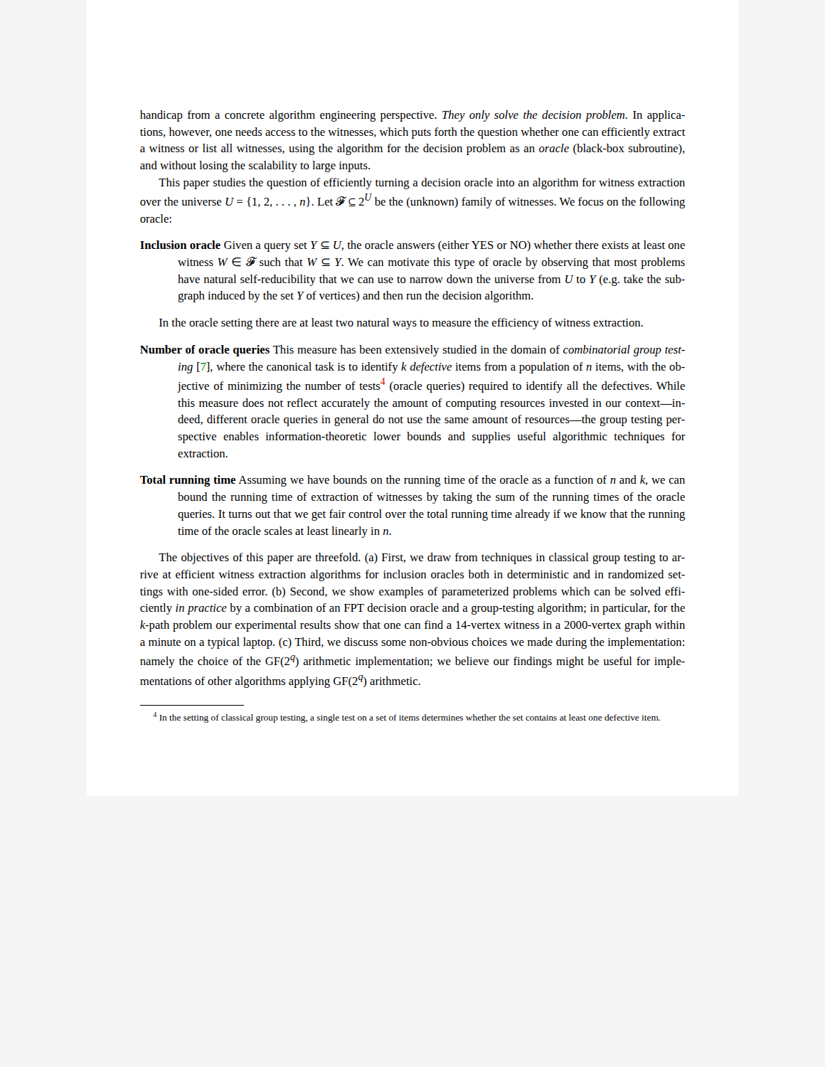handicap from a concrete algorithm engineering perspective. They only solve the decision problem. In applications, however, one needs access to the witnesses, which puts forth the question whether one can efficiently extract a witness or list all witnesses, using the algorithm for the decision problem as an oracle (black-box subroutine), and without losing the scalability to large inputs.
This paper studies the question of efficiently turning a decision oracle into an algorithm for witness extraction over the universe U = {1, 2, . . . , n}. Let 𝓕 ⊆ 2U be the (unknown) family of witnesses. We focus on the following oracle:
Inclusion oracle Given a query set Y ⊆ U, the oracle answers (either YES or NO) whether there exists at least one witness W ∈ 𝓕 such that W ⊆ Y. We can motivate this type of oracle by observing that most problems have natural self-reducibility that we can use to narrow down the universe from U to Y (e.g. take the subgraph induced by the set Y of vertices) and then run the decision algorithm.
In the oracle setting there are at least two natural ways to measure the efficiency of witness extraction.
Number of oracle queries This measure has been extensively studied in the domain of combinatorial group testing [7], where the canonical task is to identify k defective items from a population of n items, with the objective of minimizing the number of tests4 (oracle queries) required to identify all the defectives. While this measure does not reflect accurately the amount of computing resources invested in our context—indeed, different oracle queries in general do not use the same amount of resources—the group testing perspective enables information-theoretic lower bounds and supplies useful algorithmic techniques for extraction.
Total running time Assuming we have bounds on the running time of the oracle as a function of n and k, we can bound the running time of extraction of witnesses by taking the sum of the running times of the oracle queries. It turns out that we get fair control over the total running time already if we know that the running time of the oracle scales at least linearly in n.
The objectives of this paper are threefold. (a) First, we draw from techniques in classical group testing to arrive at efficient witness extraction algorithms for inclusion oracles both in deterministic and in randomized settings with one-sided error. (b) Second, we show examples of parameterized problems which can be solved efficiently in practice by a combination of an FPT decision oracle and a group-testing algorithm; in particular, for the k-path problem our experimental results show that one can find a 14-vertex witness in a 2000-vertex graph within a minute on a typical laptop. (c) Third, we discuss some non-obvious choices we made during the implementation: namely the choice of the GF(2q) arithmetic implementation; we believe our findings might be useful for implementations of other algorithms applying GF(2q) arithmetic.
4 In the setting of classical group testing, a single test on a set of items determines whether the set contains at least one defective item.